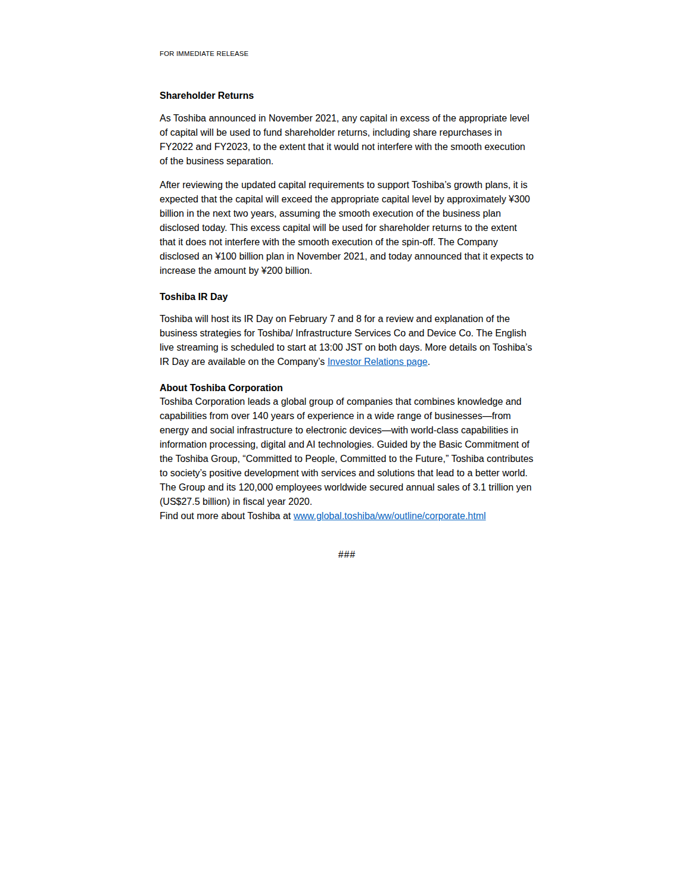FOR IMMEDIATE RELEASE
Shareholder Returns
As Toshiba announced in November 2021, any capital in excess of the appropriate level of capital will be used to fund shareholder returns, including share repurchases in FY2022 and FY2023, to the extent that it would not interfere with the smooth execution of the business separation.
After reviewing the updated capital requirements to support Toshiba’s growth plans, it is expected that the capital will exceed the appropriate capital level by approximately ¥300 billion in the next two years, assuming the smooth execution of the business plan disclosed today. This excess capital will be used for shareholder returns to the extent that it does not interfere with the smooth execution of the spin-off. The Company disclosed an ¥100 billion plan in November 2021, and today announced that it expects to increase the amount by ¥200 billion.
Toshiba IR Day
Toshiba will host its IR Day on February 7 and 8 for a review and explanation of the business strategies for Toshiba/ Infrastructure Services Co and Device Co. The English live streaming is scheduled to start at 13:00 JST on both days. More details on Toshiba’s IR Day are available on the Company’s Investor Relations page.
About Toshiba Corporation
Toshiba Corporation leads a global group of companies that combines knowledge and capabilities from over 140 years of experience in a wide range of businesses—from energy and social infrastructure to electronic devices—with world-class capabilities in information processing, digital and AI technologies. Guided by the Basic Commitment of the Toshiba Group, “Committed to People, Committed to the Future,” Toshiba contributes to society’s positive development with services and solutions that lead to a better world. The Group and its 120,000 employees worldwide secured annual sales of 3.1 trillion yen (US$27.5 billion) in fiscal year 2020.
Find out more about Toshiba at www.global.toshiba/ww/outline/corporate.html
###